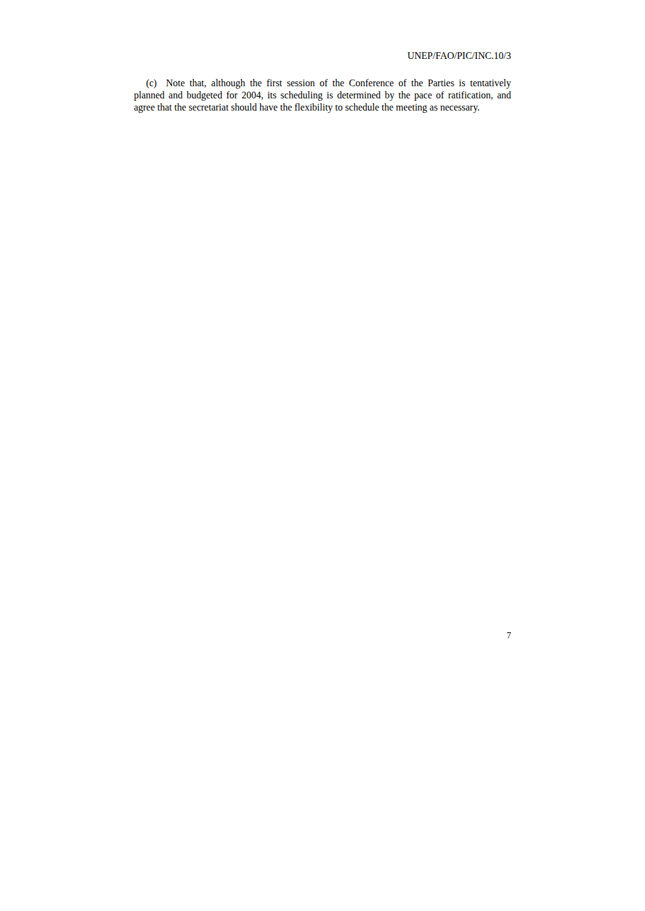UNEP/FAO/PIC/INC.10/3
(c) Note that, although the first session of the Conference of the Parties is tentatively planned and budgeted for 2004, its scheduling is determined by the pace of ratification, and agree that the secretariat should have the flexibility to schedule the meeting as necessary.
7